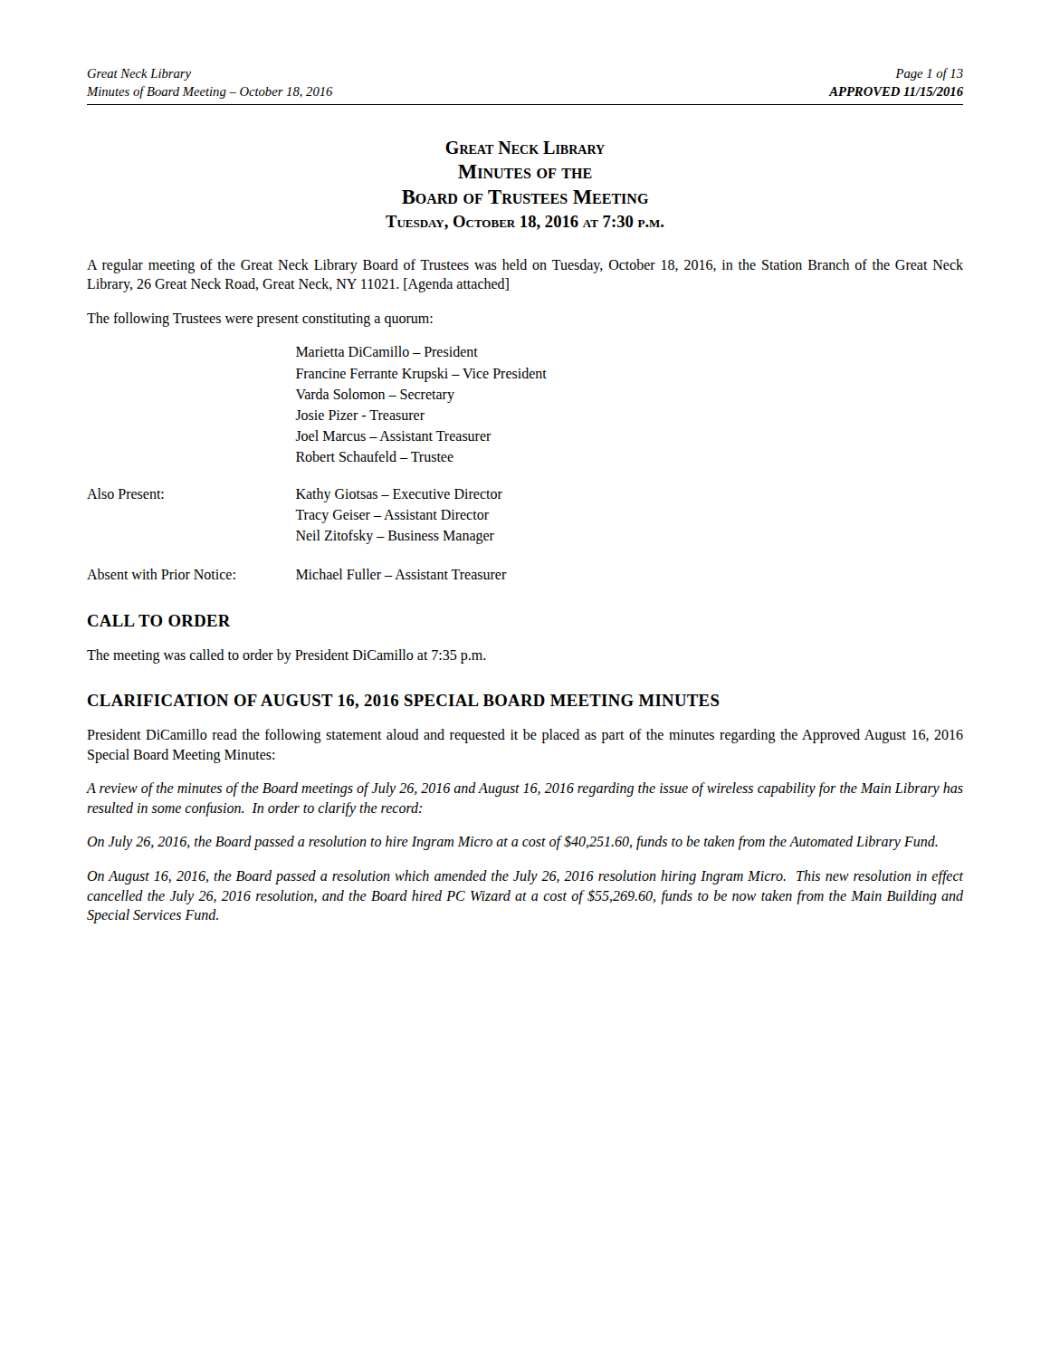Great Neck Library
Minutes of Board Meeting – October 18, 2016
Page 1 of 13
APPROVED 11/15/2016
Great Neck Library
Minutes of the
Board of Trustees Meeting
Tuesday, October 18, 2016 at 7:30 p.m.
A regular meeting of the Great Neck Library Board of Trustees was held on Tuesday, October 18, 2016, in the Station Branch of the Great Neck Library, 26 Great Neck Road, Great Neck, NY 11021. [Agenda attached]
The following Trustees were present constituting a quorum:
Marietta DiCamillo – President
Francine Ferrante Krupski – Vice President
Varda Solomon – Secretary
Josie Pizer - Treasurer
Joel Marcus – Assistant Treasurer
Robert Schaufeld – Trustee
Also Present:
Kathy Giotsas – Executive Director
Tracy Geiser – Assistant Director
Neil Zitofsky – Business Manager
Absent with Prior Notice:
Michael Fuller – Assistant Treasurer
CALL TO ORDER
The meeting was called to order by President DiCamillo at 7:35 p.m.
CLARIFICATION OF AUGUST 16, 2016 SPECIAL BOARD MEETING MINUTES
President DiCamillo read the following statement aloud and requested it be placed as part of the minutes regarding the Approved August 16, 2016 Special Board Meeting Minutes:
A review of the minutes of the Board meetings of July 26, 2016 and August 16, 2016 regarding the issue of wireless capability for the Main Library has resulted in some confusion. In order to clarify the record:
On July 26, 2016, the Board passed a resolution to hire Ingram Micro at a cost of $40,251.60, funds to be taken from the Automated Library Fund.
On August 16, 2016, the Board passed a resolution which amended the July 26, 2016 resolution hiring Ingram Micro. This new resolution in effect cancelled the July 26, 2016 resolution, and the Board hired PC Wizard at a cost of $55,269.60, funds to be now taken from the Main Building and Special Services Fund.